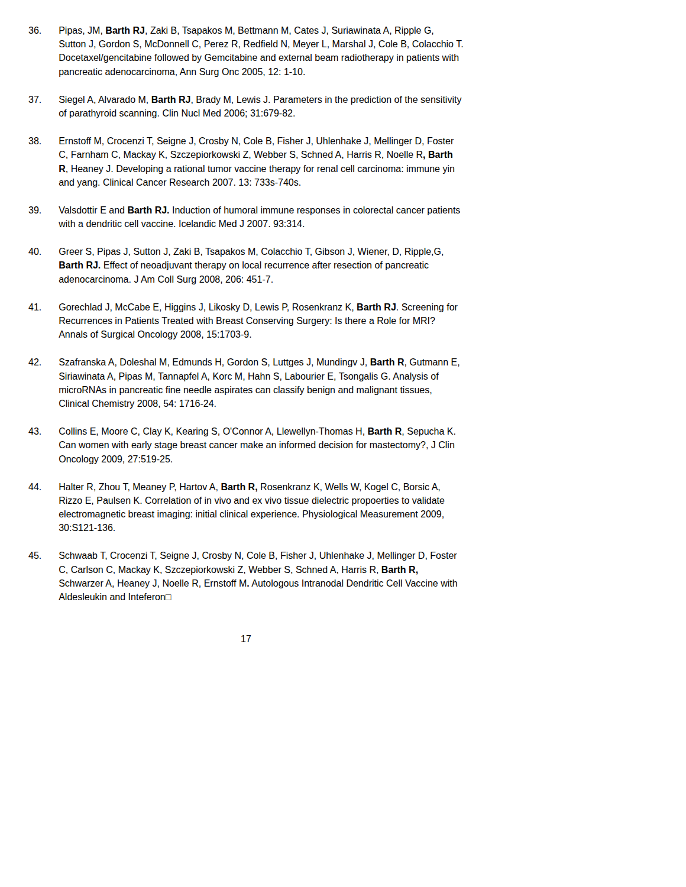36. Pipas, JM, Barth RJ, Zaki B, Tsapakos M, Bettmann M, Cates J, Suriawinata A, Ripple G, Sutton J, Gordon S, McDonnell C, Perez R, Redfield N, Meyer L, Marshal J, Cole B, Colacchio T. Docetaxel/gencitabine followed by Gemcitabine and external beam radiotherapy in patients with pancreatic adenocarcinoma, Ann Surg Onc 2005, 12: 1-10.
37. Siegel A, Alvarado M, Barth RJ, Brady M, Lewis J. Parameters in the prediction of the sensitivity of parathyroid scanning. Clin Nucl Med 2006; 31:679-82.
38. Ernstoff M, Crocenzi T, Seigne J, Crosby N, Cole B, Fisher J, Uhlenhake J, Mellinger D, Foster C, Farnham C, Mackay K, Szczepiorkowski Z, Webber S, Schned A, Harris R, Noelle R, Barth R, Heaney J. Developing a rational tumor vaccine therapy for renal cell carcinoma: immune yin and yang. Clinical Cancer Research 2007. 13: 733s-740s.
39. Valsdottir E and Barth RJ. Induction of humoral immune responses in colorectal cancer patients with a dendritic cell vaccine. Icelandic Med J 2007. 93:314.
40. Greer S, Pipas J, Sutton J, Zaki B, Tsapakos M, Colacchio T, Gibson J, Wiener, D, Ripple,G, Barth RJ. Effect of neoadjuvant therapy on local recurrence after resection of pancreatic adenocarcinoma. J Am Coll Surg 2008, 206: 451-7.
41. Gorechlad J, McCabe E, Higgins J, Likosky D, Lewis P, Rosenkranz K, Barth RJ. Screening for Recurrences in Patients Treated with Breast Conserving Surgery: Is there a Role for MRI? Annals of Surgical Oncology 2008, 15:1703-9.
42. Szafranska A, Doleshal M, Edmunds H, Gordon S, Luttges J, Mundingv J, Barth R, Gutmann E, Siriawinata A, Pipas M, Tannapfel A, Korc M, Hahn S, Labourier E, Tsongalis G. Analysis of microRNAs in pancreatic fine needle aspirates can classify benign and malignant tissues, Clinical Chemistry 2008, 54: 1716-24.
43. Collins E, Moore C, Clay K, Kearing S, O'Connor A, Llewellyn-Thomas H, Barth R, Sepucha K. Can women with early stage breast cancer make an informed decision for mastectomy?, J Clin Oncology 2009, 27:519-25.
44. Halter R, Zhou T, Meaney P, Hartov A, Barth R, Rosenkranz K, Wells W, Kogel C, Borsic A, Rizzo E, Paulsen K. Correlation of in vivo and ex vivo tissue dielectric propoerties to validate electromagnetic breast imaging: initial clinical experience. Physiological Measurement 2009, 30:S121-136.
45. Schwaab T, Crocenzi T, Seigne J, Crosby N, Cole B, Fisher J, Uhlenhake J, Mellinger D, Foster C, Carlson C, Mackay K, Szczepiorkowski Z, Webber S, Schned A, Harris R, Barth R, Schwarzer A, Heaney J, Noelle R, Ernstoff M. Autologous Intranodal Dendritic Cell Vaccine with Aldesleukin and Inteferon□
17